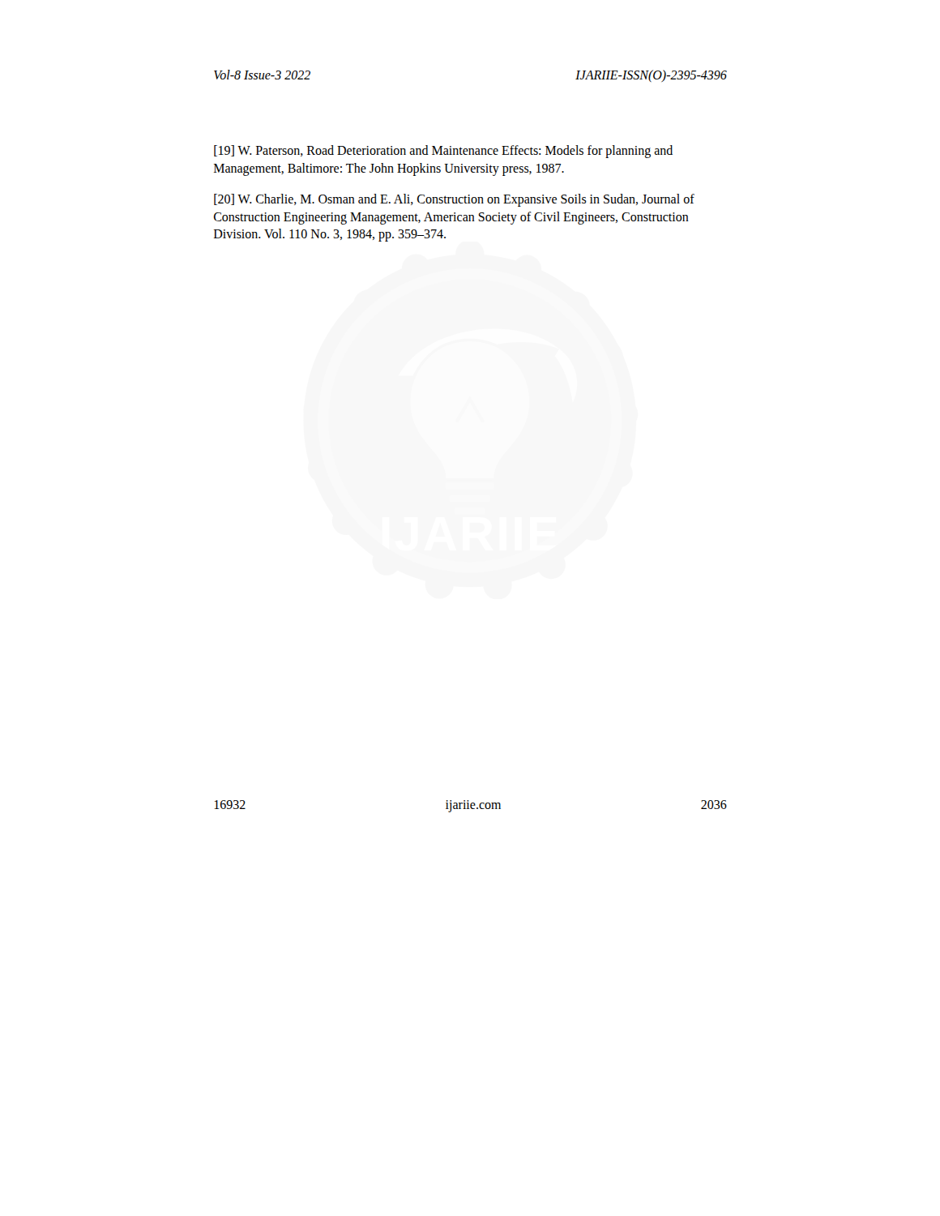Vol-8 Issue-3 2022 IJARIIE-ISSN(O)-2395-4396
[19] W. Paterson, Road Deterioration and Maintenance Effects: Models for planning and Management, Baltimore: The John Hopkins University press, 1987.
[20] W. Charlie, M. Osman and E. Ali, Construction on Expansive Soils in Sudan, Journal of Construction Engineering Management, American Society of Civil Engineers, Construction Division. Vol. 110 No. 3, 1984, pp. 359–374.
IJARIIE
16932 ijariie.com 2036